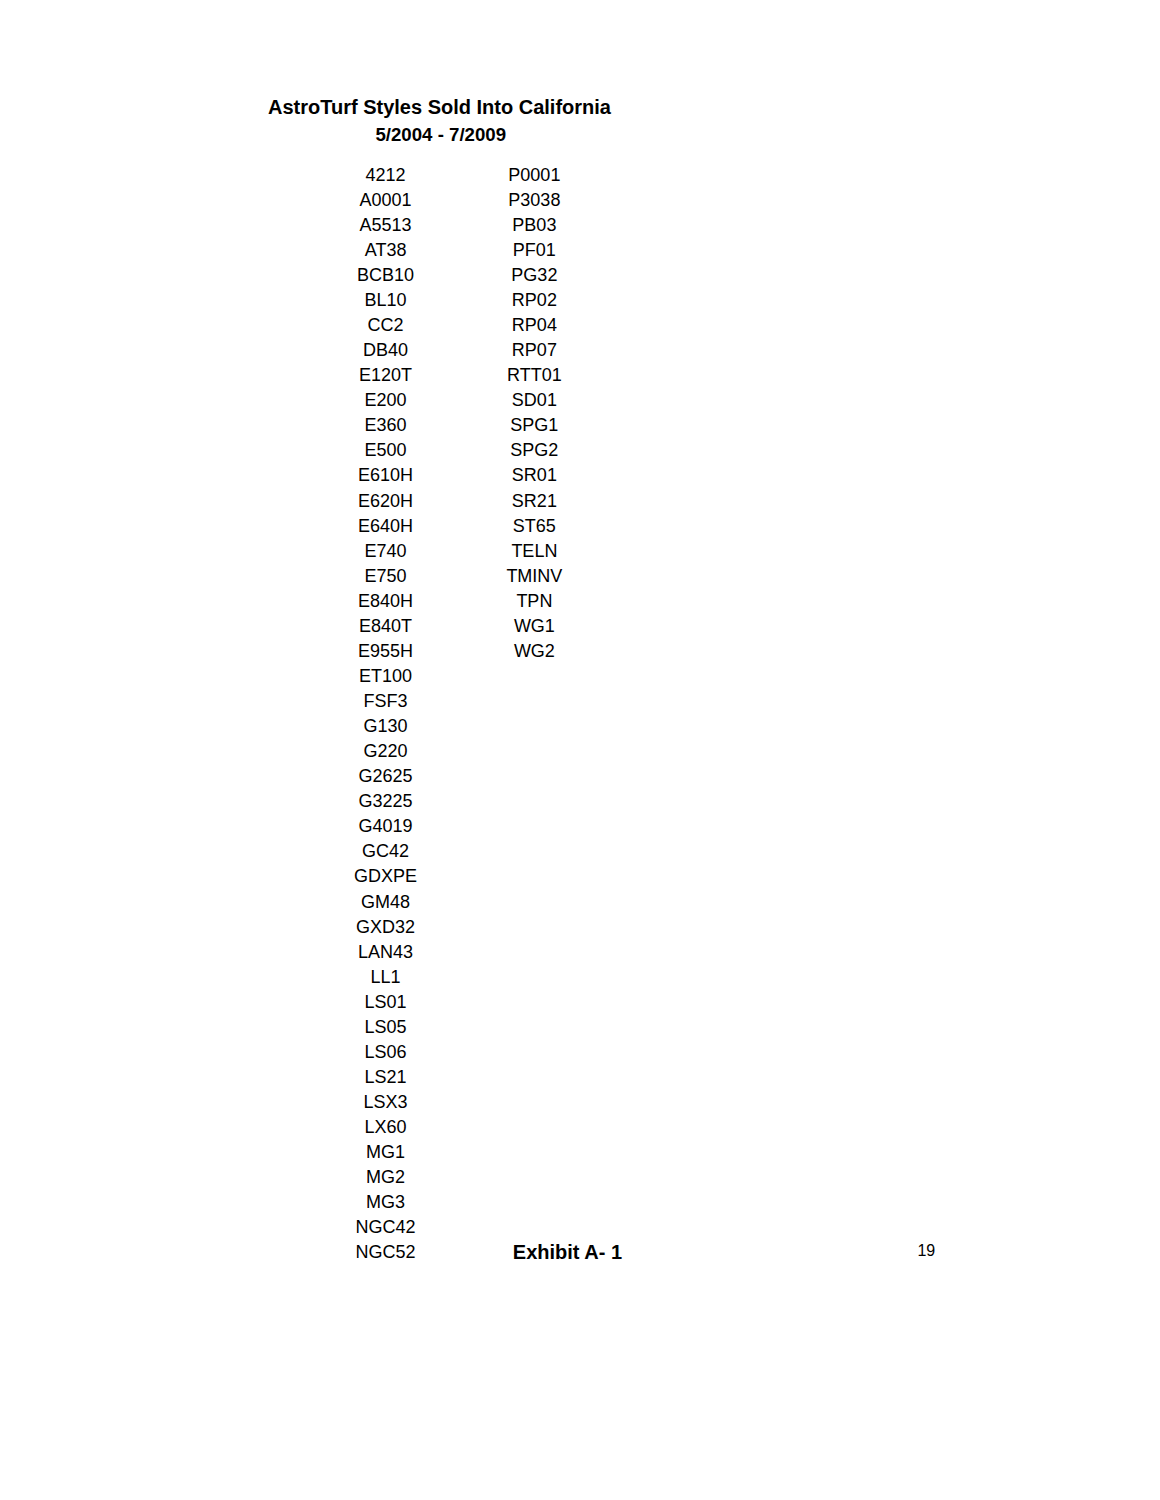AstroTurf Styles Sold Into California
5/2004 - 7/2009
| 4212 | P0001 |
| A0001 | P3038 |
| A5513 | PB03 |
| AT38 | PF01 |
| BCB10 | PG32 |
| BL10 | RP02 |
| CC2 | RP04 |
| DB40 | RP07 |
| E120T | RTT01 |
| E200 | SD01 |
| E360 | SPG1 |
| E500 | SPG2 |
| E610H | SR01 |
| E620H | SR21 |
| E640H | ST65 |
| E740 | TELN |
| E750 | TMINV |
| E840H | TPN |
| E840T | WG1 |
| E955H | WG2 |
| ET100 | |
| FSF3 | |
| G130 | |
| G220 | |
| G2625 | |
| G3225 | |
| G4019 | |
| GC42 | |
| GDXPE | |
| GM48 | |
| GXD32 | |
| LAN43 | |
| LL1 | |
| LS01 | |
| LS05 | |
| LS06 | |
| LS21 | |
| LSX3 | |
| LX60 | |
| MG1 | |
| MG2 | |
| MG3 | |
| NGC42 | |
| NGC52 | |
Exhibit A- 1
19